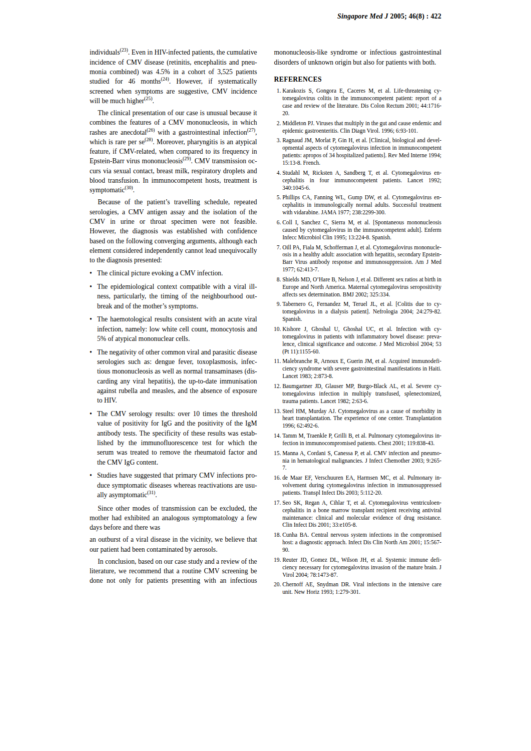Singapore Med J 2005; 46(8) : 422
individuals(23). Even in HIV-infected patients, the cumulative incidence of CMV disease (retinitis, encephalitis and pneumonia combined) was 4.5% in a cohort of 3,525 patients studied for 46 months(24). However, if systematically screened when symptoms are suggestive, CMV incidence will be much higher(25).
The clinical presentation of our case is unusual because it combines the features of a CMV mononucleosis, in which rashes are anecdotal(26) with a gastrointestinal infection(27), which is rare per se(28). Moreover, pharyngitis is an atypical feature, if CMV-related, when compared to its frequency in Epstein-Barr virus mononucleosis(29). CMV transmission occurs via sexual contact, breast milk, respiratory droplets and blood transfusion. In immunocompetent hosts, treatment is symptomatic(30).
Because of the patient’s travelling schedule, repeated serologies, a CMV antigen assay and the isolation of the CMV in urine or throat specimen were not feasible. However, the diagnosis was established with confidence based on the following converging arguments, although each element considered independently cannot lead unequivocally to the diagnosis presented:
The clinical picture evoking a CMV infection.
The epidemiological context compatible with a viral illness, particularly, the timing of the neighbourhood outbreak and of the mother’s symptoms.
The haemotological results consistent with an acute viral infection, namely: low white cell count, monocytosis and 5% of atypical mononuclear cells.
The negativity of other common viral and parasitic disease serologies such as: dengue fever, toxoplasmosis, infectious mononucleosis as well as normal transaminases (discarding any viral hepatitis), the up-to-date immunisation against rubella and measles, and the absence of exposure to HIV.
The CMV serology results: over 10 times the threshold value of positivity for IgG and the positivity of the IgM antibody tests. The specificity of these results was established by the immunofluorescence test for which the serum was treated to remove the rheumatoid factor and the CMV IgG content.
Studies have suggested that primary CMV infections produce symptomatic diseases whereas reactivations are usually asymptomatic(31).
Since other modes of transmission can be excluded, the mother had exhibited an analogous symptomatology a few days before and there was
an outburst of a viral disease in the vicinity, we believe that our patient had been contaminated by aerosols.
In conclusion, based on our case study and a review of the literature, we recommend that a routine CMV screening be done not only for patients presenting with an infectious mononucleosis-like syndrome or infectious gastrointestinal disorders of unknown origin but also for patients with both.
REFERENCES
Karakozis S, Gongora E, Caceres M, et al. Life-threatening cytomegalovirus colitis in the immunocompetent patient: report of a case and review of the literature. Dis Colon Rectum 2001; 44:1716-20.
Middleton PJ. Viruses that multiply in the gut and cause endemic and epidemic gastroenteritis. Clin Diagn Virol. 1996; 6:93-101.
Ragnaud JM, Morlat P, Gin H, et al. [Clinical, biological and developmental aspects of cytomegalovirus infection in immunocompetent patients: apropos of 34 hospitalized patients]. Rev Med Interne 1994; 15:13-8. French.
Studahl M, Ricksten A, Sandberg T, et al. Cytomegalovirus encephalitis in four immunocompetent patients. Lancet 1992; 340:1045-6.
Phillips CA, Fanning WL, Gump DW, et al. Cytomegalovirus encephalitis in immunologically normal adults. Successful treatment with vidarabine. JAMA 1977; 238:2299-300.
Coll I, Sanchez C, Sierra M, et al. [Spontaneous mononucleosis caused by cytomegalovirus in the immunocompetent adult]. Enferm Infecc Microbiol Clin 1995; 13:224-8. Spanish.
Oill PA, Fiala M, Schofferman J, et al. Cytomegalovirus mononucleosis in a healthy adult: association with hepatitis, secondary Epstein-Barr Virus antibody response and immunosuppression. Am J Med 1977; 62:413-7.
Shields MD, O’Hare B, Nelson J, et al. Different sex ratios at birth in Europe and North America. Maternal cytomegalovirus seropositivity affects sex determination. BMJ 2002; 325:334.
Tabernero G, Fernandez M, Teruel JL, et al. [Colitis due to cytomegalovirus in a dialysis patient]. Nefrologia 2004; 24:279-82. Spanish.
Kishore J, Ghoshal U, Ghoshal UC, et al. Infection with cytomegalovirus in patients with inflammatory bowel disease: prevalence, clinical significance and outcome. J Med Microbiol 2004; 53 (Pt 11):1155-60.
Malebranche R, Arnoux E, Guerin JM, et al. Acquired immunodeficiency syndrome with severe gastrointestinal manifestations in Haiti. Lancet 1983; 2:873-8.
Baumgartner JD, Glauser MP, Burgo-Black AL, et al. Severe cytomegalovirus infection in multiply transfused, splenectomized, trauma patients. Lancet 1982; 2:63-6.
Steel HM, Murday AJ. Cytomegalovirus as a cause of morbidity in heart transplantation. The experience of one center. Transplantation 1996; 62:492-6.
Tamm M, Traenkle P, Grilli B, et al. Pulmonary cytomegalovirus infection in immunocompromised patients. Chest 2001; 119:838-43.
Manna A, Cordani S, Canessa P, et al. CMV infection and pneumonia in hematological malignancies. J Infect Chemother 2003; 9:265-7.
de Maar EF, Verschuuren EA, Harmsen MC, et al. Pulmonary involvement during cytomegalovirus infection in immunosuppressed patients. Transpl Infect Dis 2003; 5:112-20.
Seo SK, Regan A, Cihlar T, et al. Cytomegalovirus ventriculoencephalitis in a bone marrow transplant recipient receiving antiviral maintenance: clinical and molecular evidence of drug resistance. Clin Infect Dis 2001; 33:e105-8.
Cunha BA. Central nervous system infections in the compromised host: a diagnostic approach. Infect Dis Clin North Am 2001; 15:567-90.
Reuter JD, Gomez DL, Wilson JH, et al. Systemic immune deficiency necessary for cytomegalovirus invasion of the mature brain. J Virol 2004; 78:1473-87.
Chernoff AE, Snydman DR. Viral infections in the intensive care unit. New Horiz 1993; 1:279-301.